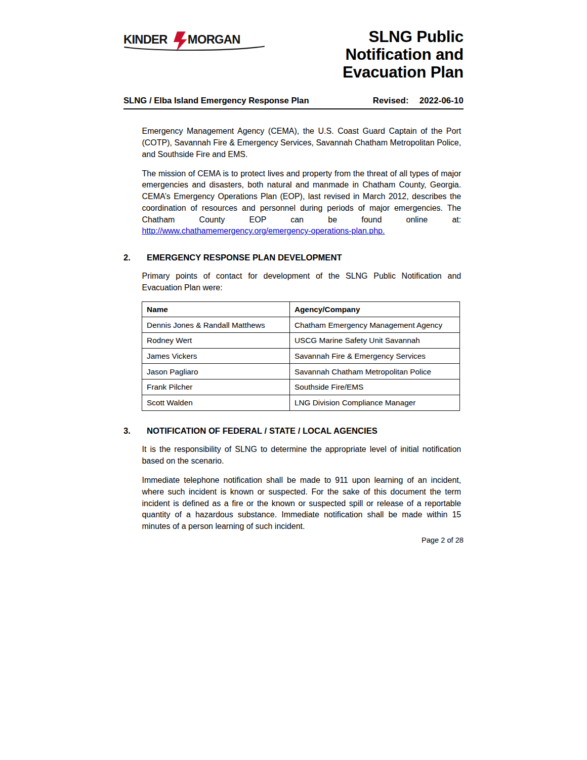KINDER MORGAN
SLNG Public Notification and
Evacuation Plan
SLNG / Elba Island Emergency Response Plan
Revised: 2022-06-10
Emergency Management Agency (CEMA), the U.S. Coast Guard Captain of the Port (COTP), Savannah Fire & Emergency Services, Savannah Chatham Metropolitan Police, and Southside Fire and EMS.
The mission of CEMA is to protect lives and property from the threat of all types of major emergencies and disasters, both natural and manmade in Chatham County, Georgia. CEMA’s Emergency Operations Plan (EOP), last revised in March 2012, describes the coordination of resources and personnel during periods of major emergencies. The Chatham County EOP can be found online at: http://www.chathamemergency.org/emergency-operations-plan.php.
2. EMERGENCY RESPONSE PLAN DEVELOPMENT
Primary points of contact for development of the SLNG Public Notification and Evacuation Plan were:
| Name | Agency/Company |
| --- | --- |
| Dennis Jones & Randall Matthews | Chatham Emergency Management Agency |
| Rodney Wert | USCG Marine Safety Unit Savannah |
| James Vickers | Savannah Fire & Emergency Services |
| Jason Pagliaro | Savannah Chatham Metropolitan Police |
| Frank Pilcher | Southside Fire/EMS |
| Scott Walden | LNG Division Compliance Manager |
3. NOTIFICATION OF FEDERAL / STATE / LOCAL AGENCIES
It is the responsibility of SLNG to determine the appropriate level of initial notification based on the scenario.
Immediate telephone notification shall be made to 911 upon learning of an incident, where such incident is known or suspected. For the sake of this document the term incident is defined as a fire or the known or suspected spill or release of a reportable quantity of a hazardous substance. Immediate notification shall be made within 15 minutes of a person learning of such incident.
Page 2 of 28